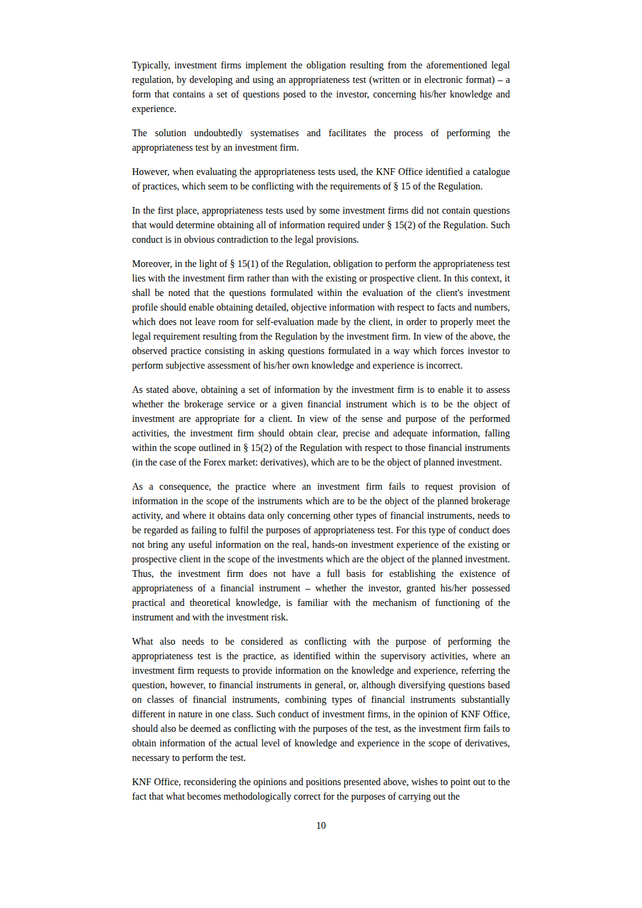Typically, investment firms implement the obligation resulting from the aforementioned legal regulation, by developing and using an appropriateness test (written or in electronic format) – a form that contains a set of questions posed to the investor, concerning his/her knowledge and experience.
The solution undoubtedly systematises and facilitates the process of performing the appropriateness test by an investment firm.
However, when evaluating the appropriateness tests used, the KNF Office identified a catalogue of practices, which seem to be conflicting with the requirements of § 15 of the Regulation.
In the first place, appropriateness tests used by some investment firms did not contain questions that would determine obtaining all of information required under § 15(2) of the Regulation. Such conduct is in obvious contradiction to the legal provisions.
Moreover, in the light of § 15(1) of the Regulation, obligation to perform the appropriateness test lies with the investment firm rather than with the existing or prospective client. In this context, it shall be noted that the questions formulated within the evaluation of the client's investment profile should enable obtaining detailed, objective information with respect to facts and numbers, which does not leave room for self-evaluation made by the client, in order to properly meet the legal requirement resulting from the Regulation by the investment firm. In view of the above, the observed practice consisting in asking questions formulated in a way which forces investor to perform subjective assessment of his/her own knowledge and experience is incorrect.
As stated above, obtaining a set of information by the investment firm is to enable it to assess whether the brokerage service or a given financial instrument which is to be the object of investment are appropriate for a client. In view of the sense and purpose of the performed activities, the investment firm should obtain clear, precise and adequate information, falling within the scope outlined in § 15(2) of the Regulation with respect to those financial instruments (in the case of the Forex market: derivatives), which are to be the object of planned investment.
As a consequence, the practice where an investment firm fails to request provision of information in the scope of the instruments which are to be the object of the planned brokerage activity, and where it obtains data only concerning other types of financial instruments, needs to be regarded as failing to fulfil the purposes of appropriateness test. For this type of conduct does not bring any useful information on the real, hands-on investment experience of the existing or prospective client in the scope of the investments which are the object of the planned investment. Thus, the investment firm does not have a full basis for establishing the existence of appropriateness of a financial instrument – whether the investor, granted his/her possessed practical and theoretical knowledge, is familiar with the mechanism of functioning of the instrument and with the investment risk.
What also needs to be considered as conflicting with the purpose of performing the appropriateness test is the practice, as identified within the supervisory activities, where an investment firm requests to provide information on the knowledge and experience, referring the question, however, to financial instruments in general, or, although diversifying questions based on classes of financial instruments, combining types of financial instruments substantially different in nature in one class. Such conduct of investment firms, in the opinion of KNF Office, should also be deemed as conflicting with the purposes of the test, as the investment firm fails to obtain information of the actual level of knowledge and experience in the scope of derivatives, necessary to perform the test.
KNF Office, reconsidering the opinions and positions presented above, wishes to point out to the fact that what becomes methodologically correct for the purposes of carrying out the
10